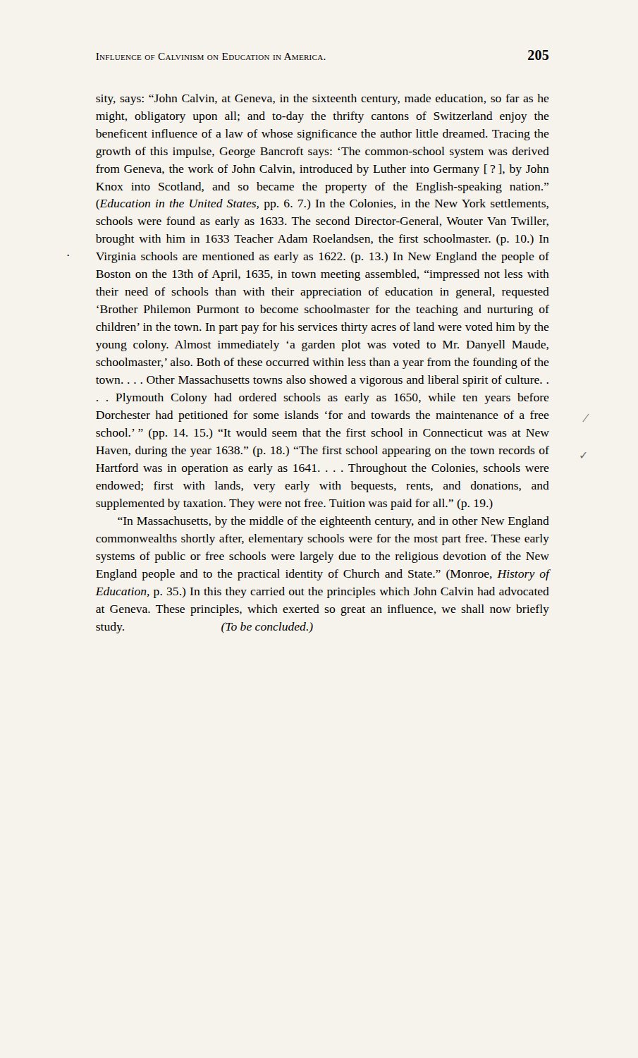Influence of Calvinism on Education in America. 205
.
/
✓
sity, says: “John Calvin, at Geneva, in the sixteenth century, made education, so far as he might, obligatory upon all; and to-day the thrifty cantons of Switzerland enjoy the beneficent influence of a law of whose significance the author little dreamed. Tracing the growth of this impulse, George Bancroft says: ‘The common-school system was derived from Geneva, the work of John Calvin, introduced by Luther into Germany [ ? ], by John Knox into Scotland, and so became the property of the English-speaking nation.” (Education in the United States, pp. 6. 7.) In the Colonies, in the New York settlements, schools were found as early as 1633. The second Director-General, Wouter Van Twiller, brought with him in 1633 Teacher Adam Roelandsen, the first schoolmaster. (p. 10.) In Virginia schools are mentioned as early as 1622. (p. 13.) In New England the people of Boston on the 13th of April, 1635, in town meeting assembled, “impressed not less with their need of schools than with their appreciation of education in general, requested ‘Brother Philemon Purmont to become schoolmaster for the teaching and nurturing of children’ in the town. In part pay for his services thirty acres of land were voted him by the young colony. Almost immediately ‘a garden plot was voted to Mr. Danyell Maude, schoolmaster,’ also. Both of these occurred within less than a year from the founding of the town. . . . Other Massachusetts towns also showed a vigorous and liberal spirit of culture. . . . Plymouth Colony had ordered schools as early as 1650, while ten years before Dorchester had petitioned for some islands ‘for and towards the maintenance of a free school.’ ” (pp. 14. 15.) “It would seem that the first school in Connecticut was at New Haven, during the year 1638.” (p. 18.) “The first school appearing on the town records of Hartford was in operation as early as 1641. . . . Throughout the Colonies, schools were endowed; first with lands, very early with bequests, rents, and donations, and supplemented by taxation. They were not free. Tuition was paid for all.” (p. 19.)
“In Massachusetts, by the middle of the eighteenth century, and in other New England commonwealths shortly after, elementary schools were for the most part free. These early systems of public or free schools were largely due to the religious devotion of the New England people and to the practical identity of Church and State.” (Monroe, History of Education, p. 35.) In this they carried out the principles which John Calvin had advocated at Geneva. These principles, which exerted so great an influence, we shall now briefly study.(To be concluded.)